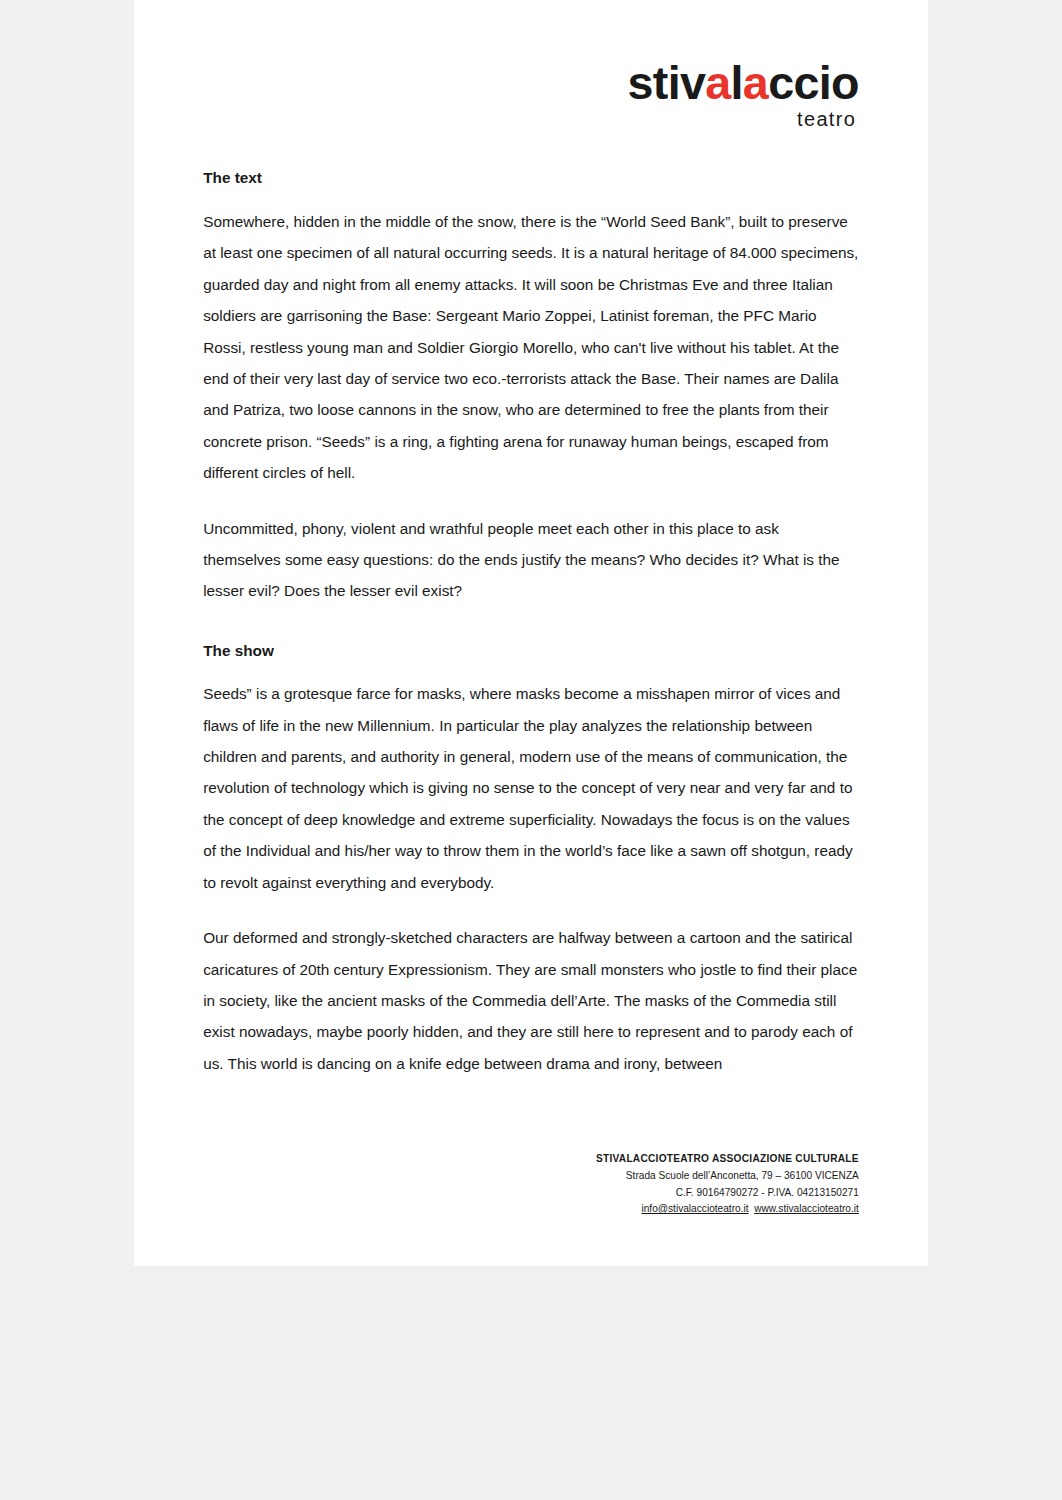stivalaccio
teatro
The text
Somewhere, hidden in the middle of the snow, there is the “World Seed Bank”, built to preserve at least one specimen of all natural occurring seeds. It is a natural heritage of 84.000 specimens, guarded day and night from all enemy attacks. It will soon be Christmas Eve and three Italian soldiers are garrisoning the Base: Sergeant Mario Zoppei, Latinist foreman, the PFC Mario Rossi, restless young man and Soldier Giorgio Morello, who can't live without his tablet. At the end of their very last day of service two eco.-terrorists attack the Base. Their names are Dalila and Patriza, two loose cannons in the snow, who are determined to free the plants from their concrete prison. “Seeds” is a ring, a fighting arena for runaway human beings, escaped from different circles of hell.
Uncommitted, phony, violent and wrathful people meet each other in this place to ask themselves some easy questions: do the ends justify the means? Who decides it? What is the lesser evil? Does the lesser evil exist?
The show
Seeds” is a grotesque farce for masks, where masks become a misshapen mirror of vices and flaws of life in the new Millennium. In particular the play analyzes the relationship between children and parents, and authority in general, modern use of the means of communication, the revolution of technology which is giving no sense to the concept of very near and very far and to the concept of deep knowledge and extreme superficiality. Nowadays the focus is on the values of the Individual and his/her way to throw them in the world’s face like a sawn off shotgun, ready to revolt against everything and everybody.
Our deformed and strongly-sketched characters are halfway between a cartoon and the satirical caricatures of 20th century Expressionism. They are small monsters who jostle to find their place in society, like the ancient masks of the Commedia dell’Arte. The masks of the Commedia still exist nowadays, maybe poorly hidden, and they are still here to represent and to parody each of us. This world is dancing on a knife edge between drama and irony, between
STIVALACCIOTEATRO ASSOCIAZIONE CULTURALE
Strada Scuole dell’Anconetta, 79 – 36100 VICENZA
C.F. 90164790272 - P.IVA. 04213150271
info@stivalaccioteatro.it www.stivalaccioteatro.it